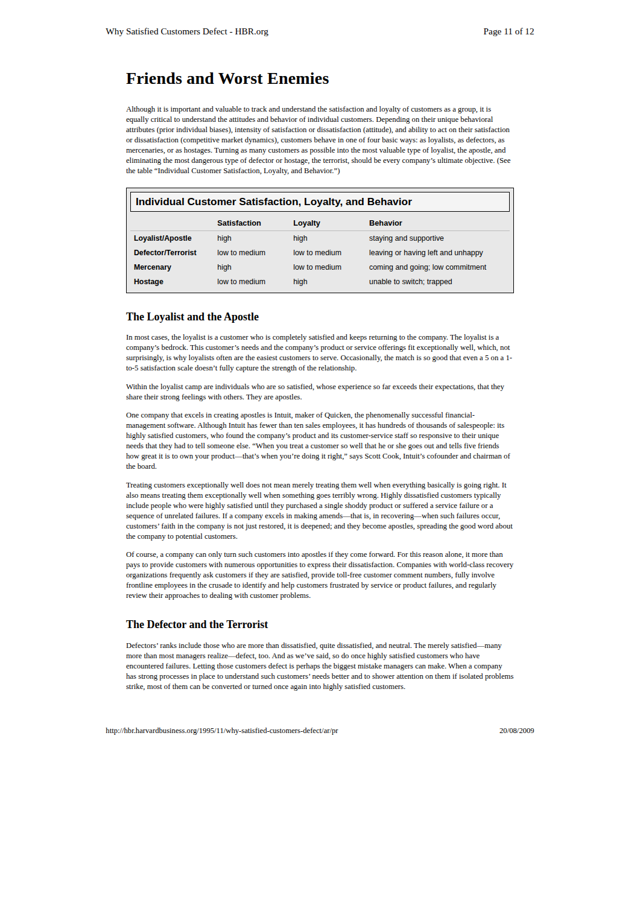Why Satisfied Customers Defect - HBR.org
Page 11 of 12
Friends and Worst Enemies
Although it is important and valuable to track and understand the satisfaction and loyalty of customers as a group, it is equally critical to understand the attitudes and behavior of individual customers. Depending on their unique behavioral attributes (prior individual biases), intensity of satisfaction or dissatisfaction (attitude), and ability to act on their satisfaction or dissatisfaction (competitive market dynamics), customers behave in one of four basic ways: as loyalists, as defectors, as mercenaries, or as hostages. Turning as many customers as possible into the most valuable type of loyalist, the apostle, and eliminating the most dangerous type of defector or hostage, the terrorist, should be every company’s ultimate objective. (See the table “Individual Customer Satisfaction, Loyalty, and Behavior.”)
Individual Customer Satisfaction, Loyalty, and Behavior
| | Satisfaction | Loyalty | Behavior |
| --- | --- | --- | --- |
| Loyalist/Apostle | high | high | staying and supportive |
| Defector/Terrorist | low to medium | low to medium | leaving or having left and unhappy |
| Mercenary | high | low to medium | coming and going; low commitment |
| Hostage | low to medium | high | unable to switch; trapped |
The Loyalist and the Apostle
In most cases, the loyalist is a customer who is completely satisfied and keeps returning to the company. The loyalist is a company’s bedrock. This customer’s needs and the company’s product or service offerings fit exceptionally well, which, not surprisingly, is why loyalists often are the easiest customers to serve. Occasionally, the match is so good that even a 5 on a 1-to-5 satisfaction scale doesn’t fully capture the strength of the relationship.
Within the loyalist camp are individuals who are so satisfied, whose experience so far exceeds their expectations, that they share their strong feelings with others. They are apostles.
One company that excels in creating apostles is Intuit, maker of Quicken, the phenomenally successful financial-management software. Although Intuit has fewer than ten sales employees, it has hundreds of thousands of salespeople: its highly satisfied customers, who found the company’s product and its customer-service staff so responsive to their unique needs that they had to tell someone else. “When you treat a customer so well that he or she goes out and tells five friends how great it is to own your product—that’s when you’re doing it right,” says Scott Cook, Intuit’s cofounder and chairman of the board.
Treating customers exceptionally well does not mean merely treating them well when everything basically is going right. It also means treating them exceptionally well when something goes terribly wrong. Highly dissatisfied customers typically include people who were highly satisfied until they purchased a single shoddy product or suffered a service failure or a sequence of unrelated failures. If a company excels in making amends—that is, in recovering—when such failures occur, customers’ faith in the company is not just restored, it is deepened; and they become apostles, spreading the good word about the company to potential customers.
Of course, a company can only turn such customers into apostles if they come forward. For this reason alone, it more than pays to provide customers with numerous opportunities to express their dissatisfaction. Companies with world-class recovery organizations frequently ask customers if they are satisfied, provide toll-free customer comment numbers, fully involve frontline employees in the crusade to identify and help customers frustrated by service or product failures, and regularly review their approaches to dealing with customer problems.
The Defector and the Terrorist
Defectors’ ranks include those who are more than dissatisfied, quite dissatisfied, and neutral. The merely satisfied—many more than most managers realize—defect, too. And as we’ve said, so do once highly satisfied customers who have encountered failures. Letting those customers defect is perhaps the biggest mistake managers can make. When a company has strong processes in place to understand such customers’ needs better and to shower attention on them if isolated problems strike, most of them can be converted or turned once again into highly satisfied customers.
http://hbr.harvardbusiness.org/1995/11/why-satisfied-customers-defect/ar/pr
20/08/2009